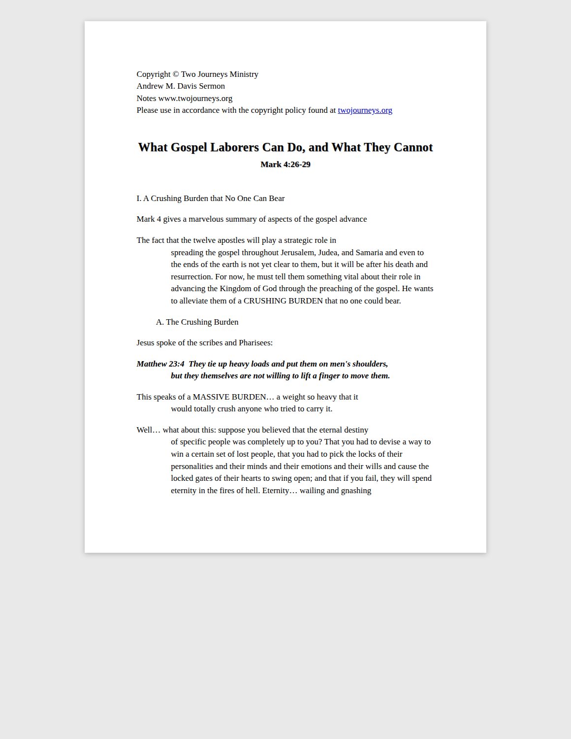Copyright © Two Journeys Ministry
Andrew M. Davis Sermon
Notes www.twojourneys.org
Please use in accordance with the copyright policy found at twojourneys.org
What Gospel Laborers Can Do, and What They Cannot
Mark 4:26-29
I. A Crushing Burden that No One Can Bear
Mark 4 gives a marvelous summary of aspects of the gospel advance
The fact that the twelve apostles will play a strategic role in spreading the gospel throughout Jerusalem, Judea, and Samaria and even to the ends of the earth is not yet clear to them, but it will be after his death and resurrection. For now, he must tell them something vital about their role in advancing the Kingdom of God through the preaching of the gospel. He wants to alleviate them of a CRUSHING BURDEN that no one could bear.
A. The Crushing Burden
Jesus spoke of the scribes and Pharisees:
Matthew 23:4 They tie up heavy loads and put them on men's shoulders, but they themselves are not willing to lift a finger to move them.
This speaks of a MASSIVE BURDEN… a weight so heavy that it would totally crush anyone who tried to carry it.
Well… what about this: suppose you believed that the eternal destiny of specific people was completely up to you? That you had to devise a way to win a certain set of lost people, that you had to pick the locks of their personalities and their minds and their emotions and their wills and cause the locked gates of their hearts to swing open; and that if you fail, they will spend eternity in the fires of hell. Eternity… wailing and gnashing